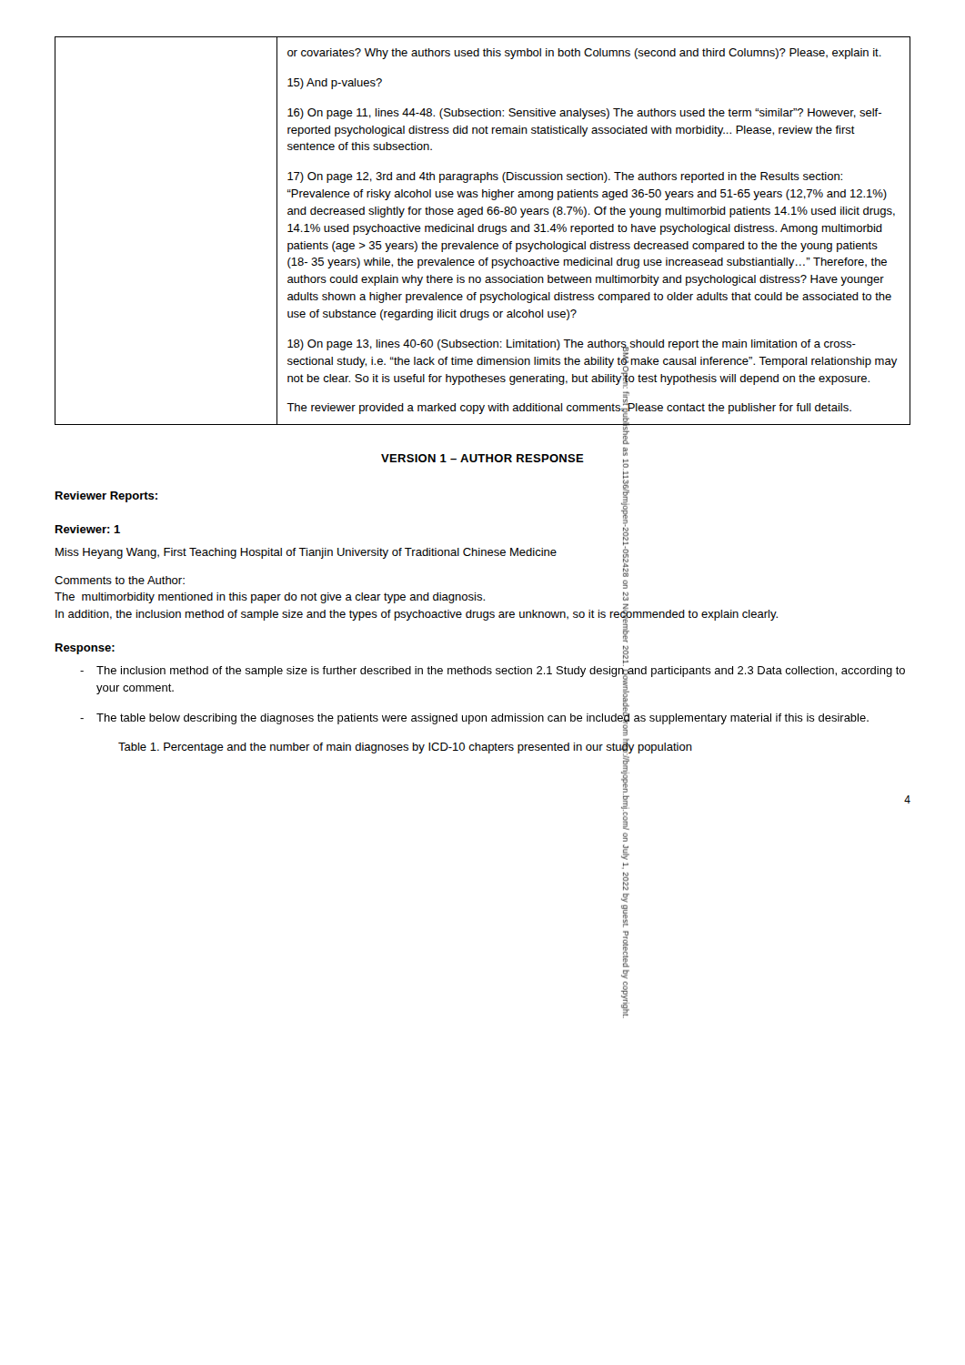BMJ Open: first published as 10.1136/bmjopen-2021-052428 on 23 November 2021. Downloaded from http://bmjopen.bmj.com/ on July 1, 2022 by guest. Protected by copyright.
| | or covariates? Why the authors used this symbol in both Columns (second and third Columns)? Please, explain it. 15) And p-values? 16) On page 11, lines 44-48. (Subsection: Sensitive analyses) The authors used the term “similar”? However, self-reported psychological distress did not remain statistically associated with morbidity... Please, review the first sentence of this subsection. 17) On page 12, 3rd and 4th paragraphs (Discussion section). The authors reported in the Results section: “Prevalence of risky alcohol use was higher among patients aged 36-50 years and 51-65 years (12,7% and 12.1%) and decreased slightly for those aged 66-80 years (8.7%). Of the young multimorbid patients 14.1% used ilicit drugs, 14.1% used psychoactive medicinal drugs and 31.4% reported to have psychological distress. Among multimorbid patients (age > 35 years) the prevalence of psychological distress decreased compared to the the young patients (18- 35 years) while, the prevalence of psychoactive medicinal drug use increasead substiantially…” Therefore, the authors could explain why there is no association between multimorbity and psychological distress? Have younger adults shown a higher prevalence of psychological distress compared to older adults that could be associated to the use of substance (regarding ilicit drugs or alcohol use)? 18) On page 13, lines 40-60 (Subsection: Limitation) The authors should report the main limitation of a cross-sectional study, i.e. “the lack of time dimension limits the ability to make causal inference”. Temporal relationship may not be clear. So it is useful for hypotheses generating, but ability to test hypothesis will depend on the exposure. The reviewer provided a marked copy with additional comments. Please contact the publisher for full details. |
VERSION 1 – AUTHOR RESPONSE
Reviewer Reports:
Reviewer: 1
Miss Heyang Wang, First Teaching Hospital of Tianjin University of Traditional Chinese Medicine
Comments to the Author:
The multimorbidity mentioned in this paper do not give a clear type and diagnosis.
In addition, the inclusion method of sample size and the types of psychoactive drugs are unknown, so it is recommended to explain clearly.
Response:
The inclusion method of the sample size is further described in the methods section 2.1 Study design and participants and 2.3 Data collection, according to your comment.
The table below describing the diagnoses the patients were assigned upon admission can be included as supplementary material if this is desirable.
Table 1. Percentage and the number of main diagnoses by ICD-10 chapters presented in our study population
4